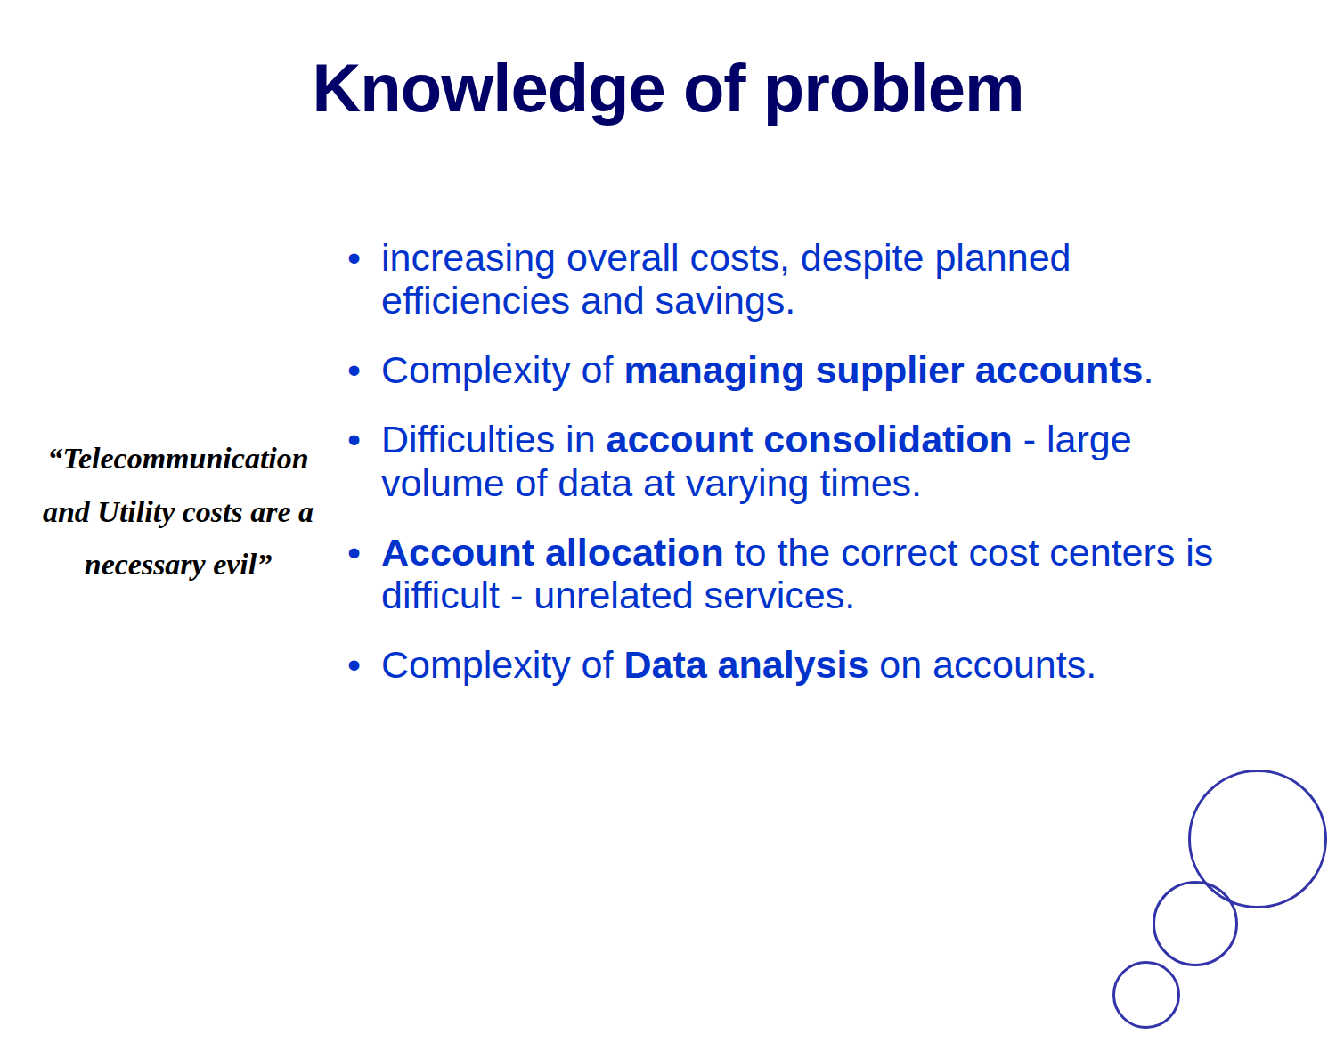Knowledge of problem
“Telecommunication and Utility costs are a necessary evil”
increasing overall costs, despite planned efficiencies and savings.
Complexity of managing supplier accounts.
Difficulties in account consolidation - large volume of data at varying times.
Account allocation to the correct cost centers is difficult - unrelated services.
Complexity of Data analysis on accounts.